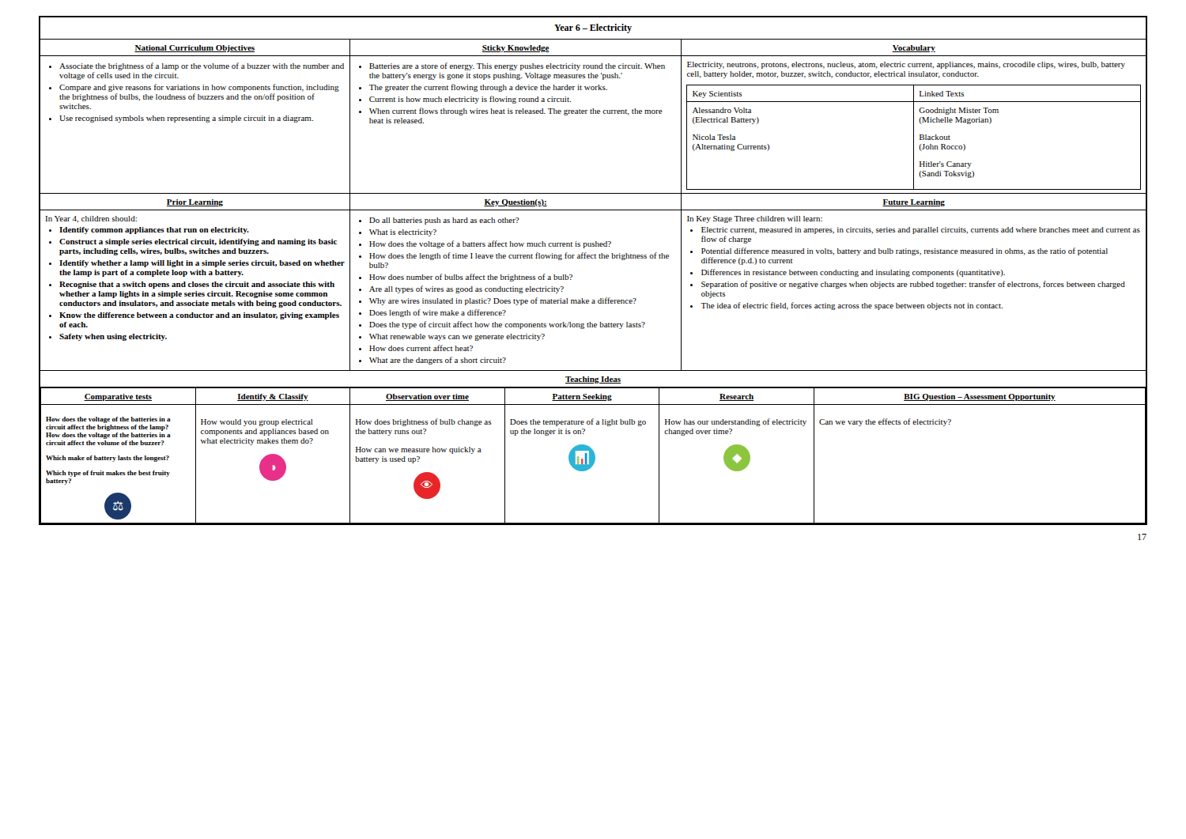| Year 6 – Electricity |
| National Curriculum Objectives | Sticky Knowledge | Vocabulary |
| Associate the brightness of a lamp or the volume of a buzzer with the number and voltage of cells used in the circuit. Compare and give reasons for variations in how components function, including the brightness of bulbs, the loudness of buzzers and the on/off position of switches. Use recognised symbols when representing a simple circuit in a diagram. | Batteries are a store of energy. This energy pushes electricity round the circuit. When the battery's energy is gone it stops pushing. Voltage measures the 'push.' The greater the current flowing through a device the harder it works. Current is how much electricity is flowing round a circuit. When current flows through wires heat is released. The greater the current, the more heat is released. | Electricity, neutrons, protons, electrons, nucleus, atom, electric current, appliances, mains, crocodile clips, wires, bulb, battery cell, battery holder, motor, buzzer, switch, conductor, electrical insulator, conductor. / Key Scientists / Linked Texts / / Alessandro Volta (Electrical Battery) Nicola Tesla (Alternating Currents) / Goodnight Mister Tom (Michelle Magorian) Blackout (John Rocco) Hitler's Canary (Sandi Toksvig) / |
| Prior Learning | Key Question(s): | Future Learning |
| In Year 4, children should: Identify common appliances that run on electricity. Construct a simple series electrical circuit, identifying and naming its basic parts, including cells, wires, bulbs, switches and buzzers. Identify whether a lamp will light in a simple series circuit, based on whether the lamp is part of a complete loop with a battery. Recognise that a switch opens and closes the circuit and associate this with whether a lamp lights in a simple series circuit. Recognise some common conductors and insulators, and associate metals with being good conductors. Know the difference between a conductor and an insulator, giving examples of each. Safety when using electricity. | Do all batteries push as hard as each other? What is electricity? How does the voltage of a batters affect how much current is pushed? How does the length of time I leave the current flowing for affect the brightness of the bulb? How does number of bulbs affect the brightness of a bulb? Are all types of wires as good as conducting electricity? Why are wires insulated in plastic? Does type of material make a difference? Does length of wire make a difference? Does the type of circuit affect how the components work/long the battery lasts? What renewable ways can we generate electricity? How does current affect heat? What are the dangers of a short circuit? | In Key Stage Three children will learn: Electric current, measured in amperes, in circuits, series and parallel circuits, currents add where branches meet and current as flow of charge Potential difference measured in volts, battery and bulb ratings, resistance measured in ohms, as the ratio of potential difference (p.d.) to current Differences in resistance between conducting and insulating components (quantitative). Separation of positive or negative charges when objects are rubbed together: transfer of electrons, forces between charged objects The idea of electric field, forces acting across the space between objects not in contact. |
| Teaching Ideas |
| / Comparative tests / Identify & Classify / Observation over time / Pattern Seeking / Research / BIG Question – Assessment Opportunity / / How does the voltage of the batteries in a circuit affect the brightness of the lamp? How does the voltage of the batteries in a circuit affect the volume of the buzzer? Which make of battery lasts the longest? Which type of fruit makes the best fruity battery? ⚖ / How would you group electrical components and appliances based on what electricity makes them do? ◑ / How does brightness of bulb change as the battery runs out? How can we measure how quickly a battery is used up? 👁 / Does the temperature of a light bulb go up the longer it is on? 📊 / How has our understanding of electricity changed over time? ◆ / Can we vary the effects of electricity? / |
17